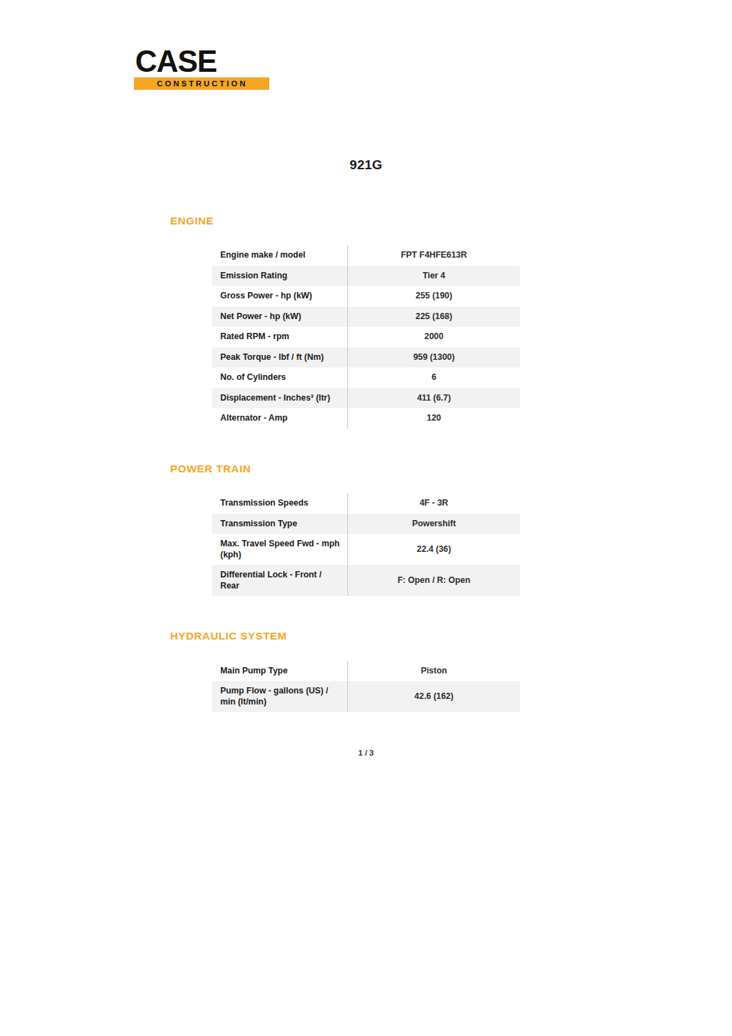CASE
CONSTRUCTION
921G
Engine
| Engine make / model | FPT F4HFE613R |
| Emission Rating | Tier 4 |
| Gross Power - hp (kW) | 255 (190) |
| Net Power - hp (kW) | 225 (168) |
| Rated RPM - rpm | 2000 |
| Peak Torque - lbf / ft (Nm) | 959 (1300) |
| No. of Cylinders | 6 |
| Displacement - Inches³ (ltr) | 411 (6.7) |
| Alternator - Amp | 120 |
Power Train
| Transmission Speeds | 4F - 3R |
| Transmission Type | Powershift |
| Max. Travel Speed Fwd - mph (kph) | 22.4 (36) |
| Differential Lock - Front / Rear | F: Open / R: Open |
Hydraulic System
| Main Pump Type | Piston |
| Pump Flow - gallons (US) / min (lt/min) | 42.6 (162) |
1 / 3